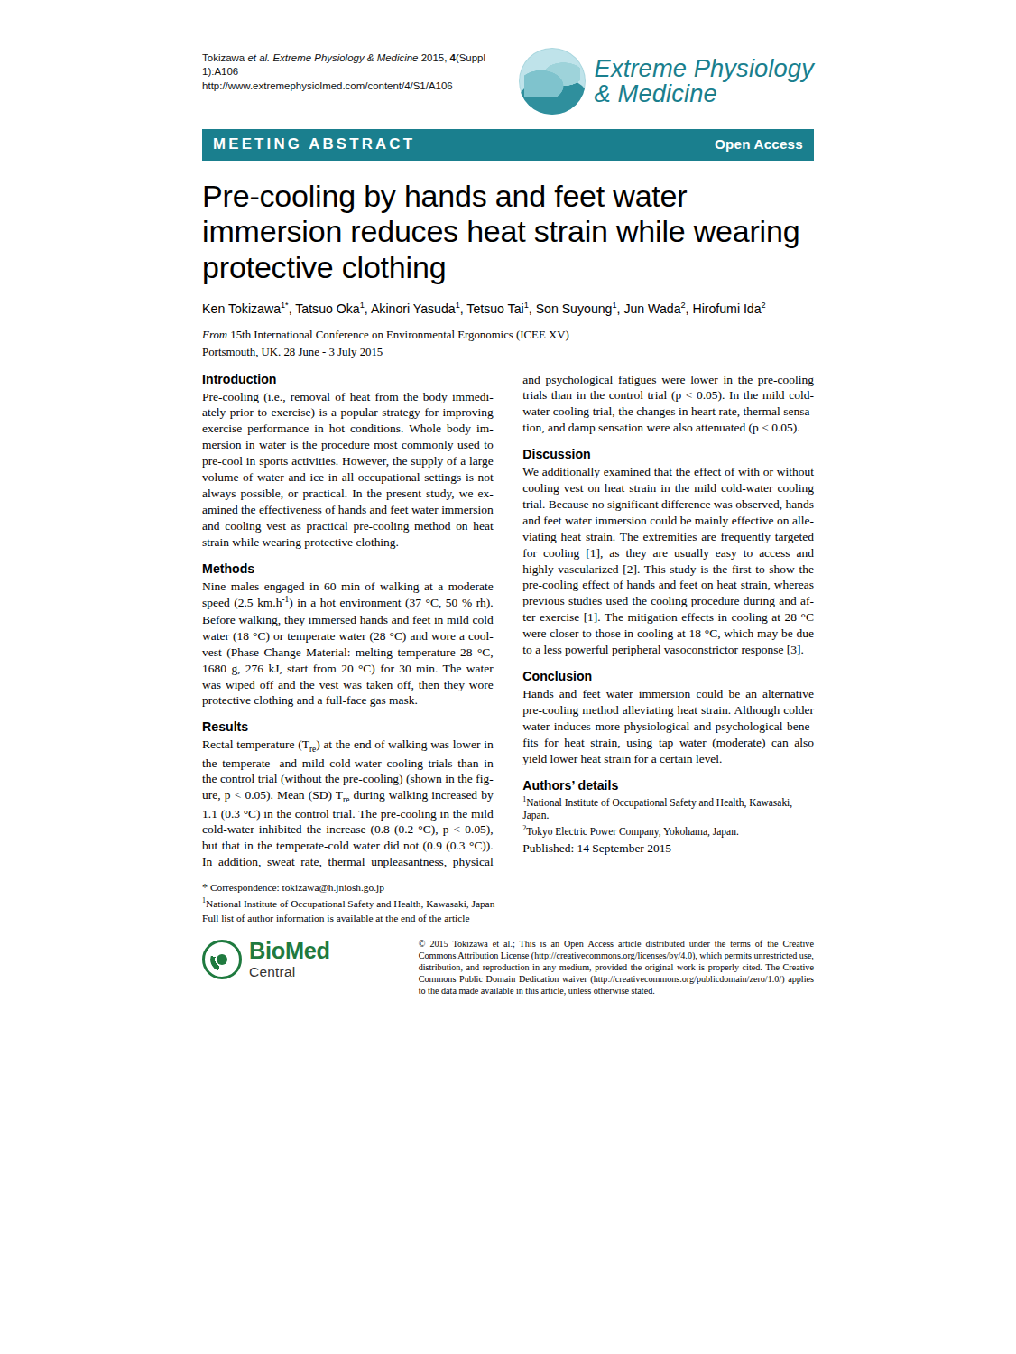Tokizawa et al. Extreme Physiology & Medicine 2015, 4(Suppl 1):A106
http://www.extremephysiolmed.com/content/4/S1/A106
Extreme Physiology & Medicine
MEETING ABSTRACT
Open Access
Pre-cooling by hands and feet water immersion reduces heat strain while wearing protective clothing
Ken Tokizawa1*, Tatsuo Oka1, Akinori Yasuda1, Tetsuo Tai1, Son Suyoung1, Jun Wada2, Hirofumi Ida2
From 15th International Conference on Environmental Ergonomics (ICEE XV)
Portsmouth, UK. 28 June - 3 July 2015
Introduction
Pre-cooling (i.e., removal of heat from the body immediately prior to exercise) is a popular strategy for improving exercise performance in hot conditions. Whole body immersion in water is the procedure most commonly used to pre-cool in sports activities. However, the supply of a large volume of water and ice in all occupational settings is not always possible, or practical. In the present study, we examined the effectiveness of hands and feet water immersion and cooling vest as practical pre-cooling method on heat strain while wearing protective clothing.
Methods
Nine males engaged in 60 min of walking at a moderate speed (2.5 km.h-1) in a hot environment (37 °C, 50 % rh). Before walking, they immersed hands and feet in mild cold water (18 °C) or temperate water (28 °C) and wore a cool-vest (Phase Change Material: melting temperature 28 °C, 1680 g, 276 kJ, start from 20 °C) for 30 min. The water was wiped off and the vest was taken off, then they wore protective clothing and a full-face gas mask.
Results
Rectal temperature (Tre) at the end of walking was lower in the temperate- and mild cold-water cooling trials than in the control trial (without the pre-cooling) (shown in the figure, p < 0.05). Mean (SD) Tre during walking increased by 1.1 (0.3 °C) in the control trial. The pre-cooling in the mild cold-water inhibited the increase (0.8 (0.2 °C), p < 0.05), but that in the temperate-cold water did not (0.9 (0.3 °C)). In addition, sweat rate, thermal unpleasantness, physical and psychological fatigues were lower in the pre-cooling trials than in the control trial (p < 0.05). In the mild cold-water cooling trial, the changes in heart rate, thermal sensation, and damp sensation were also attenuated (p < 0.05).
Discussion
We additionally examined that the effect of with or without cooling vest on heat strain in the mild cold-water cooling trial. Because no significant difference was observed, hands and feet water immersion could be mainly effective on alleviating heat strain. The extremities are frequently targeted for cooling [1], as they are usually easy to access and highly vascularized [2]. This study is the first to show the pre-cooling effect of hands and feet on heat strain, whereas previous studies used the cooling procedure during and after exercise [1]. The mitigation effects in cooling at 28 °C were closer to those in cooling at 18 °C, which may be due to a less powerful peripheral vasoconstrictor response [3].
Conclusion
Hands and feet water immersion could be an alternative pre-cooling method alleviating heat strain. Although colder water induces more physiological and psychological benefits for heat strain, using tap water (moderate) can also yield lower heat strain for a certain level.
Authors’ details
1National Institute of Occupational Safety and Health, Kawasaki, Japan.
2Tokyo Electric Power Company, Yokohama, Japan.
Published: 14 September 2015
* Correspondence: tokizawa@h.jniosh.go.jp
1National Institute of Occupational Safety and Health, Kawasaki, Japan
Full list of author information is available at the end of the article
BioMed Central
© 2015 Tokizawa et al.; This is an Open Access article distributed under the terms of the Creative Commons Attribution License (http://creativecommons.org/licenses/by/4.0), which permits unrestricted use, distribution, and reproduction in any medium, provided the original work is properly cited. The Creative Commons Public Domain Dedication waiver (http://creativecommons.org/publicdomain/zero/1.0/) applies to the data made available in this article, unless otherwise stated.